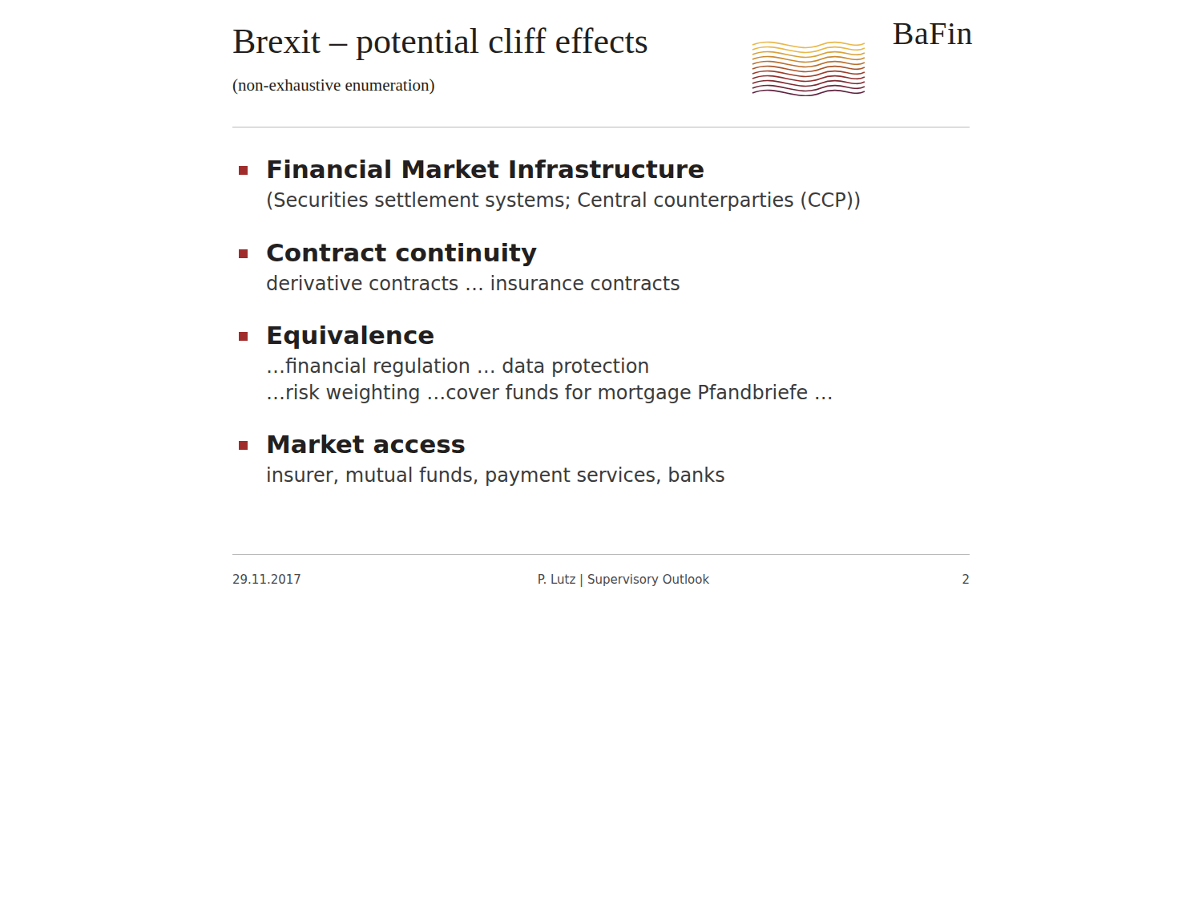Brexit – potential cliff effects
(non-exhaustive enumeration)
BaFin
Financial Market Infrastructure (Securities settlement systems; Central counterparties (CCP))
Contract continuity derivative contracts … insurance contracts
Equivalence …financial regulation … data protection
…risk weighting …cover funds for mortgage Pfandbriefe …
Market access insurer, mutual funds, payment services, banks
29.11.2017 P. Lutz | Supervisory Outlook 2